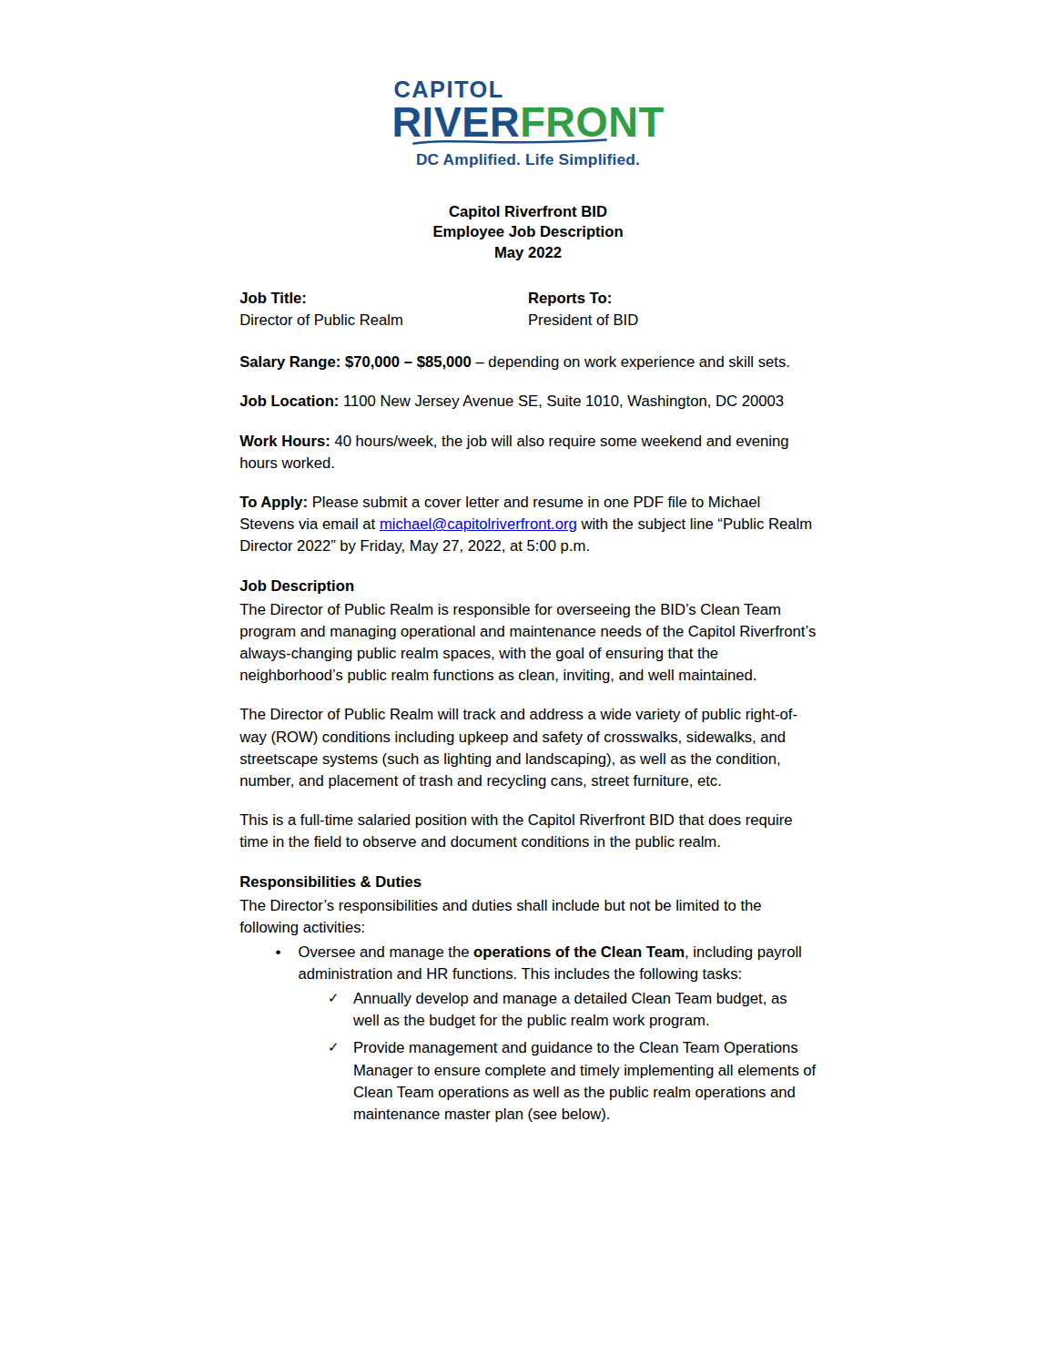CAPITOL RIVER FRONT DC Amplified. Life Simplified.
Capitol Riverfront BID
Employee Job Description
May 2022
| Job Title: Director of Public Realm | Reports To: President of BID |
Salary Range: $70,000 – $85,000 – depending on work experience and skill sets.
Job Location: 1100 New Jersey Avenue SE, Suite 1010, Washington, DC 20003
Work Hours: 40 hours/week, the job will also require some weekend and evening hours worked.
To Apply: Please submit a cover letter and resume in one PDF file to Michael Stevens via email at michael@capitolriverfront.org with the subject line “Public Realm Director 2022” by Friday, May 27, 2022, at 5:00 p.m.
Job Description
The Director of Public Realm is responsible for overseeing the BID’s Clean Team program and managing operational and maintenance needs of the Capitol Riverfront’s always-changing public realm spaces, with the goal of ensuring that the neighborhood’s public realm functions as clean, inviting, and well maintained.
The Director of Public Realm will track and address a wide variety of public right-of-way (ROW) conditions including upkeep and safety of crosswalks, sidewalks, and streetscape systems (such as lighting and landscaping), as well as the condition, number, and placement of trash and recycling cans, street furniture, etc.
This is a full-time salaried position with the Capitol Riverfront BID that does require time in the field to observe and document conditions in the public realm.
Responsibilities & Duties
The Director’s responsibilities and duties shall include but not be limited to the following activities:
Oversee and manage the operations of the Clean Team, including payroll administration and HR functions. This includes the following tasks:
Annually develop and manage a detailed Clean Team budget, as well as the budget for the public realm work program.
Provide management and guidance to the Clean Team Operations Manager to ensure complete and timely implementing all elements of Clean Team operations as well as the public realm operations and maintenance master plan (see below).